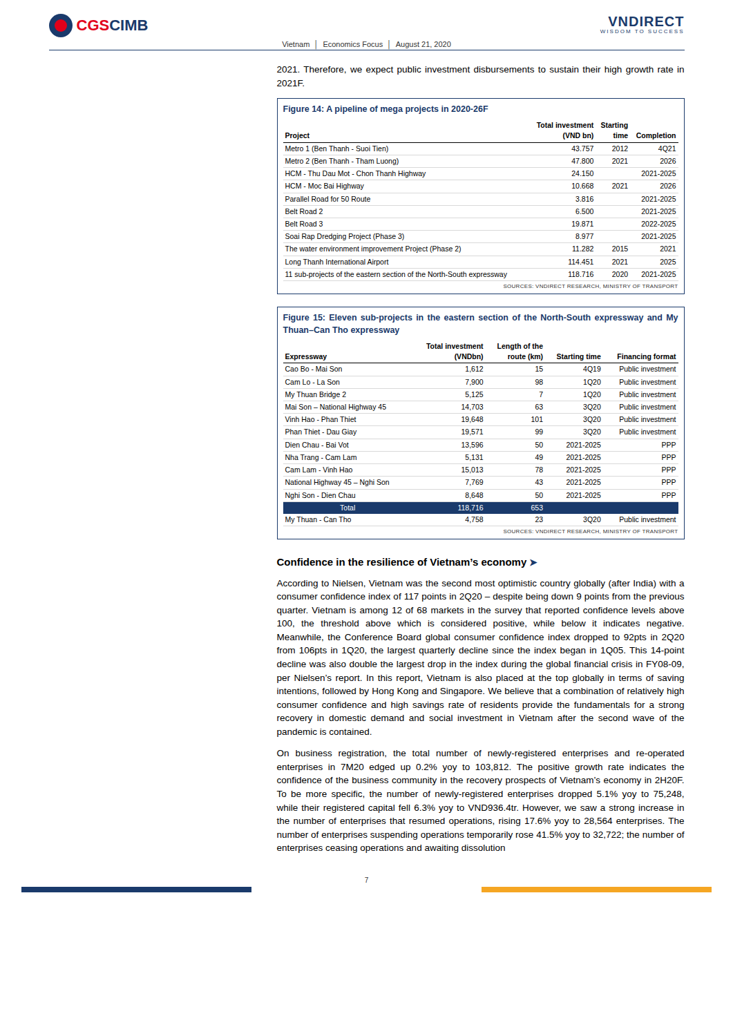CGSCIMB
VNDIRECT
WISDOM TO SUCCESS
Vietnam │ Economics Focus │ August 21, 2020
2021. Therefore, we expect public investment disbursements to sustain their high growth rate in 2021F.
Figure 14: A pipeline of mega projects in 2020-26F
| Project | Total investment (VND bn) | Starting time | Completion |
| --- | --- | --- | --- |
| Metro 1 (Ben Thanh - Suoi Tien) | 43.757 | 2012 | 4Q21 |
| Metro 2 (Ben Thanh - Tham Luong) | 47.800 | 2021 | 2026 |
| HCM - Thu Dau Mot - Chon Thanh Highway | 24.150 | | 2021-2025 |
| HCM - Moc Bai Highway | 10.668 | 2021 | 2026 |
| Parallel Road for 50 Route | 3.816 | | 2021-2025 |
| Belt Road 2 | 6.500 | | 2021-2025 |
| Belt Road 3 | 19.871 | | 2022-2025 |
| Soai Rap Dredging Project (Phase 3) | 8.977 | | 2021-2025 |
| The water environment improvement Project (Phase 2) | 11.282 | 2015 | 2021 |
| Long Thanh International Airport | 114.451 | 2021 | 2025 |
| 11 sub-projects of the eastern section of the North-South expressway | 118.716 | 2020 | 2021-2025 |
SOURCES: VNDIRECT RESEARCH, MINISTRY OF TRANSPORT
Figure 15: Eleven sub-projects in the eastern section of the North-South expressway and My Thuan–Can Tho expressway
| Expressway | Total investment (VNDbn) | Length of the route (km) | Starting time | Financing format |
| --- | --- | --- | --- | --- |
| Cao Bo - Mai Son | 1,612 | 15 | 4Q19 | Public investment |
| Cam Lo - La Son | 7,900 | 98 | 1Q20 | Public investment |
| My Thuan Bridge 2 | 5,125 | 7 | 1Q20 | Public investment |
| Mai Son – National Highway 45 | 14,703 | 63 | 3Q20 | Public investment |
| Vinh Hao - Phan Thiet | 19,648 | 101 | 3Q20 | Public investment |
| Phan Thiet - Dau Giay | 19,571 | 99 | 3Q20 | Public investment |
| Dien Chau - Bai Vot | 13,596 | 50 | 2021-2025 | PPP |
| Nha Trang - Cam Lam | 5,131 | 49 | 2021-2025 | PPP |
| Cam Lam - Vinh Hao | 15,013 | 78 | 2021-2025 | PPP |
| National Highway 45 – Nghi Son | 7,769 | 43 | 2021-2025 | PPP |
| Nghi Son - Dien Chau | 8,648 | 50 | 2021-2025 | PPP |
| Total | 118,716 | 653 | | |
| My Thuan - Can Tho | 4,758 | 23 | 3Q20 | Public investment |
SOURCES: VNDIRECT RESEARCH, MINISTRY OF TRANSPORT
Confidence in the resilience of Vietnam’s economy ➤
According to Nielsen, Vietnam was the second most optimistic country globally (after India) with a consumer confidence index of 117 points in 2Q20 – despite being down 9 points from the previous quarter. Vietnam is among 12 of 68 markets in the survey that reported confidence levels above 100, the threshold above which is considered positive, while below it indicates negative. Meanwhile, the Conference Board global consumer confidence index dropped to 92pts in 2Q20 from 106pts in 1Q20, the largest quarterly decline since the index began in 1Q05. This 14-point decline was also double the largest drop in the index during the global financial crisis in FY08-09, per Nielsen’s report. In this report, Vietnam is also placed at the top globally in terms of saving intentions, followed by Hong Kong and Singapore. We believe that a combination of relatively high consumer confidence and high savings rate of residents provide the fundamentals for a strong recovery in domestic demand and social investment in Vietnam after the second wave of the pandemic is contained.
On business registration, the total number of newly-registered enterprises and re-operated enterprises in 7M20 edged up 0.2% yoy to 103,812. The positive growth rate indicates the confidence of the business community in the recovery prospects of Vietnam’s economy in 2H20F. To be more specific, the number of newly-registered enterprises dropped 5.1% yoy to 75,248, while their registered capital fell 6.3% yoy to VND936.4tr. However, we saw a strong increase in the number of enterprises that resumed operations, rising 17.6% yoy to 28,564 enterprises. The number of enterprises suspending operations temporarily rose 41.5% yoy to 32,722; the number of enterprises ceasing operations and awaiting dissolution
7